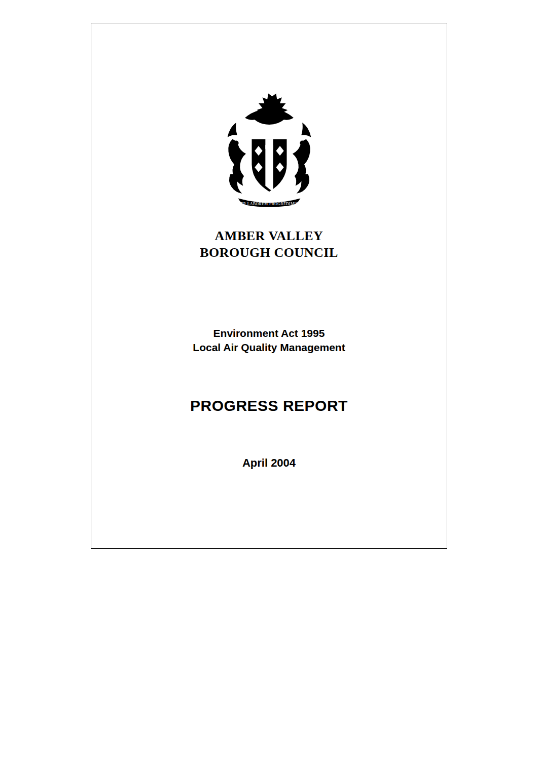PER LABOREM PROGREDIMUR
AMBER VALLEY
BOROUGH COUNCIL
Environment Act 1995
Local Air Quality Management
PROGRESS REPORT
April 2004